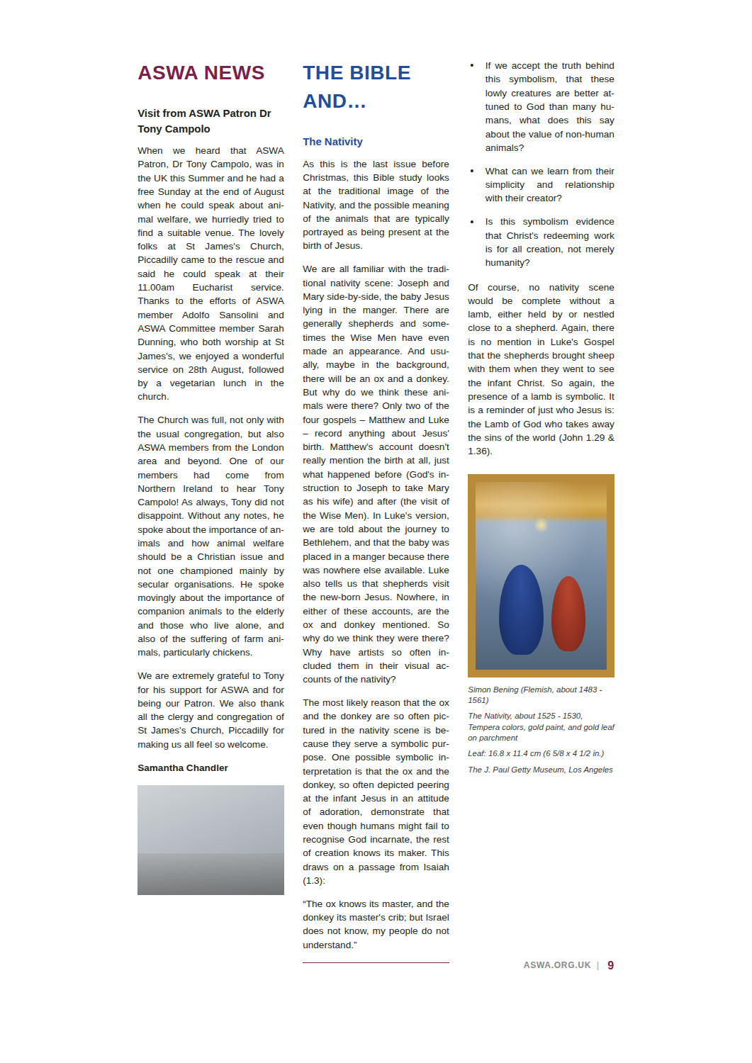ASWA News
Visit from ASWA Patron Dr Tony Campolo
When we heard that ASWA Patron, Dr Tony Campolo, was in the UK this Summer and he had a free Sunday at the end of August when he could speak about animal welfare, we hurriedly tried to find a suitable venue. The lovely folks at St James's Church, Piccadilly came to the rescue and said he could speak at their 11.00am Eucharist service. Thanks to the efforts of ASWA member Adolfo Sansolini and ASWA Committee member Sarah Dunning, who both worship at St James's, we enjoyed a wonderful service on 28th August, followed by a vegetarian lunch in the church.
The Church was full, not only with the usual congregation, but also ASWA members from the London area and beyond. One of our members had come from Northern Ireland to hear Tony Campolo! As always, Tony did not disappoint. Without any notes, he spoke about the importance of animals and how animal welfare should be a Christian issue and not one championed mainly by secular organisations. He spoke movingly about the importance of companion animals to the elderly and those who live alone, and also of the suffering of farm animals, particularly chickens.
We are extremely grateful to Tony for his support for ASWA and for being our Patron. We also thank all the clergy and congregation of St James's Church, Piccadilly for making us all feel so welcome.
Samantha Chandler
The Bible and…
The Nativity
As this is the last issue before Christmas, this Bible study looks at the traditional image of the Nativity, and the possible meaning of the animals that are typically portrayed as being present at the birth of Jesus.
We are all familiar with the traditional nativity scene: Joseph and Mary side-by-side, the baby Jesus lying in the manger. There are generally shepherds and sometimes the Wise Men have even made an appearance. And usually, maybe in the background, there will be an ox and a donkey. But why do we think these animals were there? Only two of the four gospels – Matthew and Luke – record anything about Jesus' birth. Matthew's account doesn't really mention the birth at all, just what happened before (God's instruction to Joseph to take Mary as his wife) and after (the visit of the Wise Men). In Luke's version, we are told about the journey to Bethlehem, and that the baby was placed in a manger because there was nowhere else available. Luke also tells us that shepherds visit the new-born Jesus. Nowhere, in either of these accounts, are the ox and donkey mentioned. So why do we think they were there? Why have artists so often included them in their visual accounts of the nativity?
The most likely reason that the ox and the donkey are so often pictured in the nativity scene is because they serve a symbolic purpose. One possible symbolic interpretation is that the ox and the donkey, so often depicted peering at the infant Jesus in an attitude of adoration, demonstrate that even though humans might fail to recognise God incarnate, the rest of creation knows its maker. This draws on a passage from Isaiah (1.3):
“The ox knows its master, and the donkey its master's crib; but Israel does not know, my people do not understand.”
If we accept the truth behind this symbolism, that these lowly creatures are better attuned to God than many humans, what does this say about the value of non-human animals?
What can we learn from their simplicity and relationship with their creator?
Is this symbolism evidence that Christ's redeeming work is for all creation, not merely humanity?
Of course, no nativity scene would be complete without a lamb, either held by or nestled close to a shepherd. Again, there is no mention in Luke's Gospel that the shepherds brought sheep with them when they went to see the infant Christ. So again, the presence of a lamb is symbolic. It is a reminder of just who Jesus is: the Lamb of God who takes away the sins of the world (John 1.29 & 1.36).
Simon Bening (Flemish, about 1483 - 1561)
The Nativity, about 1525 - 1530, Tempera colors, gold paint, and gold leaf on parchment
Leaf: 16.8 x 11.4 cm (6 5/8 x 4 1/2 in.)
The J. Paul Getty Museum, Los Angeles
ASWA.ORG.UK |9